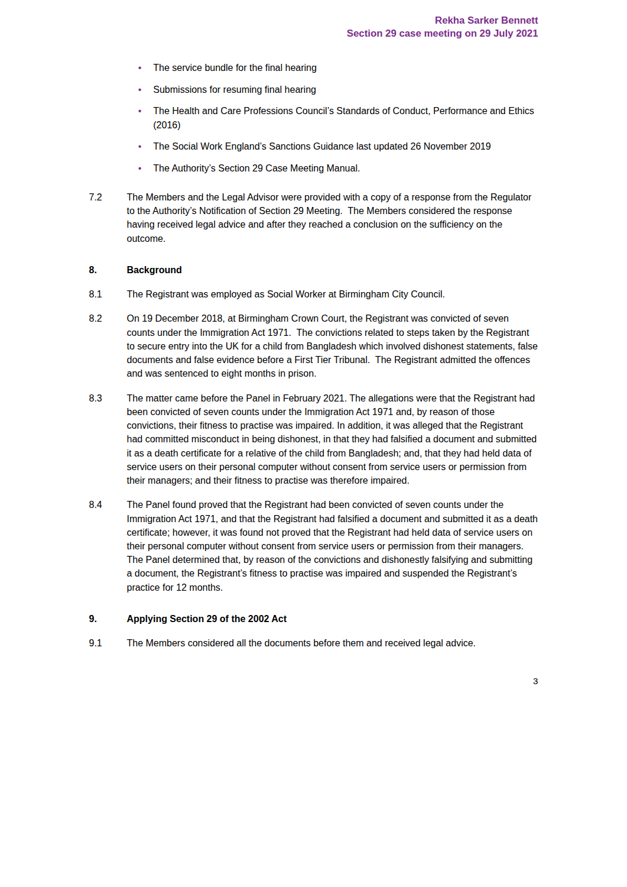Rekha Sarker Bennett
Section 29 case meeting on 29 July 2021
The service bundle for the final hearing
Submissions for resuming final hearing
The Health and Care Professions Council’s Standards of Conduct, Performance and Ethics (2016)
The Social Work England’s Sanctions Guidance last updated 26 November 2019
The Authority’s Section 29 Case Meeting Manual.
7.2
The Members and the Legal Advisor were provided with a copy of a response from the Regulator to the Authority’s Notification of Section 29 Meeting. The Members considered the response having received legal advice and after they reached a conclusion on the sufficiency on the outcome.
8. Background
8.1
The Registrant was employed as Social Worker at Birmingham City Council.
8.2
On 19 December 2018, at Birmingham Crown Court, the Registrant was convicted of seven counts under the Immigration Act 1971. The convictions related to steps taken by the Registrant to secure entry into the UK for a child from Bangladesh which involved dishonest statements, false documents and false evidence before a First Tier Tribunal. The Registrant admitted the offences and was sentenced to eight months in prison.
8.3
The matter came before the Panel in February 2021. The allegations were that the Registrant had been convicted of seven counts under the Immigration Act 1971 and, by reason of those convictions, their fitness to practise was impaired. In addition, it was alleged that the Registrant had committed misconduct in being dishonest, in that they had falsified a document and submitted it as a death certificate for a relative of the child from Bangladesh; and, that they had held data of service users on their personal computer without consent from service users or permission from their managers; and their fitness to practise was therefore impaired.
8.4
The Panel found proved that the Registrant had been convicted of seven counts under the Immigration Act 1971, and that the Registrant had falsified a document and submitted it as a death certificate; however, it was found not proved that the Registrant had held data of service users on their personal computer without consent from service users or permission from their managers. The Panel determined that, by reason of the convictions and dishonestly falsifying and submitting a document, the Registrant’s fitness to practise was impaired and suspended the Registrant’s practice for 12 months.
9. Applying Section 29 of the 2002 Act
9.1
The Members considered all the documents before them and received legal advice.
3